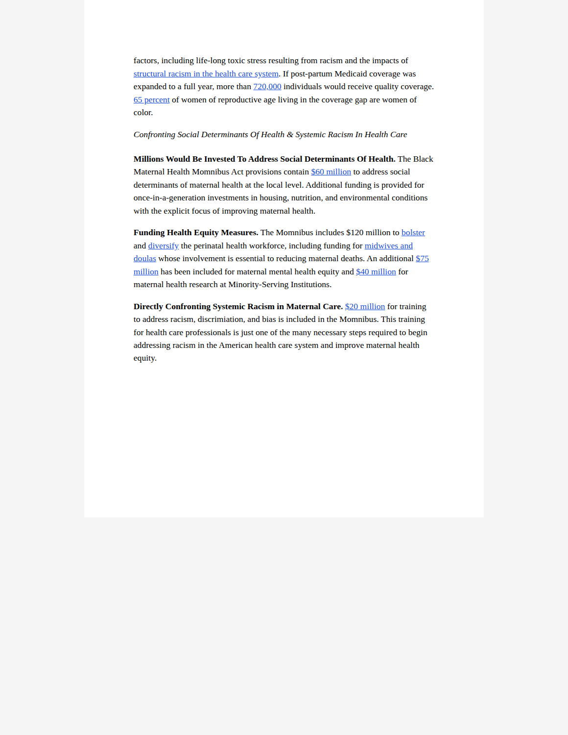factors, including life-long toxic stress resulting from racism and the impacts of structural racism in the health care system. If post-partum Medicaid coverage was expanded to a full year, more than 720,000 individuals would receive quality coverage. 65 percent of women of reproductive age living in the coverage gap are women of color.
Confronting Social Determinants Of Health & Systemic Racism In Health Care
Millions Would Be Invested To Address Social Determinants Of Health. The Black Maternal Health Momnibus Act provisions contain $60 million to address social determinants of maternal health at the local level. Additional funding is provided for once-in-a-generation investments in housing, nutrition, and environmental conditions with the explicit focus of improving maternal health.
Funding Health Equity Measures. The Momnibus includes $120 million to bolster and diversify the perinatal health workforce, including funding for midwives and doulas whose involvement is essential to reducing maternal deaths. An additional $75 million has been included for maternal mental health equity and $40 million for maternal health research at Minority-Serving Institutions.
Directly Confronting Systemic Racism in Maternal Care. $20 million for training to address racism, discrimiation, and bias is included in the Momnibus. This training for health care professionals is just one of the many necessary steps required to begin addressing racism in the American health care system and improve maternal health equity.